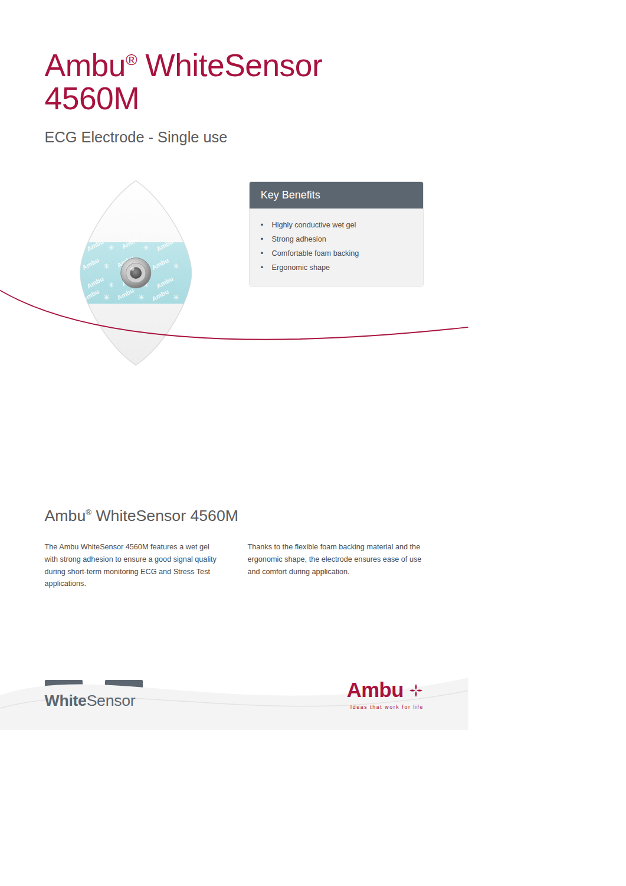Ambu® WhiteSensor 4560M
ECG Electrode - Single use
Ambu Ambu Ambu Ambu Ambu Ambu Ambu Ambu Ambu Ambu Ambu Ambu ✳ ✳ ✳ ✳ ✳ ✳ ✳ ✳ ✳ ✳
Key Benefits
Highly conductive wet gel
Strong adhesion
Comfortable foam backing
Ergonomic shape
Ambu® WhiteSensor 4560M
The Ambu WhiteSensor 4560M features a wet gel with strong adhesion to ensure a good signal quality during short-term monitoring ECG and Stress Test applications.
Thanks to the flexible foam backing material and the ergonomic shape, the electrode ensures ease of use and comfort during application.
Wet gel
Foam backing
White Sensor
Ambu
Ideas that work for life